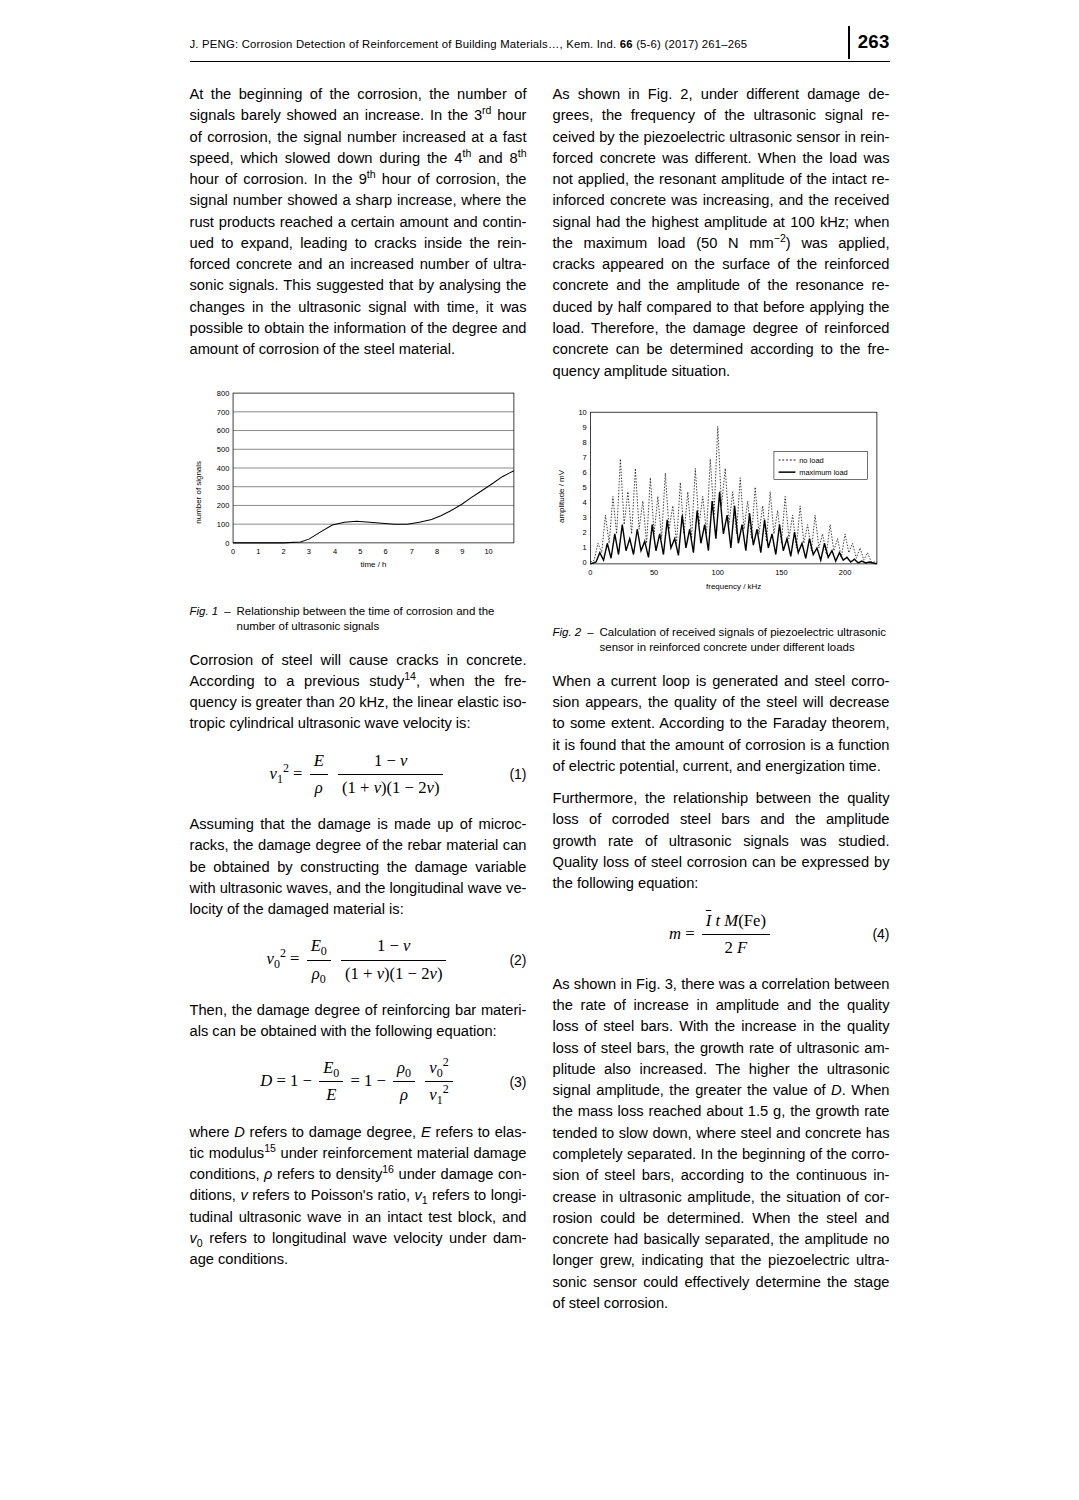J. PENG: Corrosion Detection of Reinforcement of Building Materials…, Kem. Ind. 66 (5-6) (2017) 261–265
263
At the beginning of the corrosion, the number of signals barely showed an increase. In the 3rd hour of corrosion, the signal number increased at a fast speed, which slowed down during the 4th and 8th hour of corrosion. In the 9th hour of corrosion, the signal number showed a sharp increase, where the rust products reached a certain amount and continued to expand, leading to cracks inside the reinforced concrete and an increased number of ultrasonic signals. This suggested that by analysing the changes in the ultrasonic signal with time, it was possible to obtain the information of the degree and amount of corrosion of the steel material.
number of signals 800 700 600 500 400 300 200 100 0 0 1 2 3 4 5 6 7 8 9 10 time / h
Fig. 1– Relationship between the time of corrosion and the number of ultrasonic signals
Corrosion of steel will cause cracks in concrete. According to a previous study14, when the frequency is greater than 20 kHz, the linear elastic isotropic cylindrical ultrasonic wave velocity is:
v12 = E ρ 1 − v (1 + v)(1 − 2v) (1)
Assuming that the damage is made up of microcracks, the damage degree of the rebar material can be obtained by constructing the damage variable with ultrasonic waves, and the longitudinal wave velocity of the damaged material is:
v02 = E0 ρ0 1 − v (1 + v)(1 − 2v) (2)
Then, the damage degree of reinforcing bar materials can be obtained with the following equation:
D = 1 − E0 E = 1 − ρ0 ρ v02 v12 (3)
where D refers to damage degree, E refers to elastic modulus15 under reinforcement material damage conditions, ρ refers to density16 under damage conditions, v refers to Poisson's ratio, v1 refers to longitudinal ultrasonic wave in an intact test block, and v0 refers to longitudinal wave velocity under damage conditions.
As shown in Fig. 2, under different damage degrees, the frequency of the ultrasonic signal received by the piezoelectric ultrasonic sensor in reinforced concrete was different. When the load was not applied, the resonant amplitude of the intact reinforced concrete was increasing, and the received signal had the highest amplitude at 100 kHz; when the maximum load (50 N mm−2) was applied, cracks appeared on the surface of the reinforced concrete and the amplitude of the resonance reduced by half compared to that before applying the load. Therefore, the damage degree of reinforced concrete can be determined according to the frequency amplitude situation.
amplitude / mV 10 9 8 7 6 5 4 3 2 1 0 0 50 100 150 200 frequency / kHz no load maximum load
Fig. 2– Calculation of received signals of piezoelectric ultrasonic sensor in reinforced concrete under different loads
When a current loop is generated and steel corrosion appears, the quality of the steel will decrease to some extent. According to the Faraday theorem, it is found that the amount of corrosion is a function of electric potential, current, and energization time.
Furthermore, the relationship between the quality loss of corroded steel bars and the amplitude growth rate of ultrasonic signals was studied. Quality loss of steel corrosion can be expressed by the following equation:
m = I t M(Fe) 2 F (4)
As shown in Fig. 3, there was a correlation between the rate of increase in amplitude and the quality loss of steel bars. With the increase in the quality loss of steel bars, the growth rate of ultrasonic amplitude also increased. The higher the ultrasonic signal amplitude, the greater the value of D. When the mass loss reached about 1.5 g, the growth rate tended to slow down, where steel and concrete has completely separated. In the beginning of the corrosion of steel bars, according to the continuous increase in ultrasonic amplitude, the situation of corrosion could be determined. When the steel and concrete had basically separated, the amplitude no longer grew, indicating that the piezoelectric ultrasonic sensor could effectively determine the stage of steel corrosion.